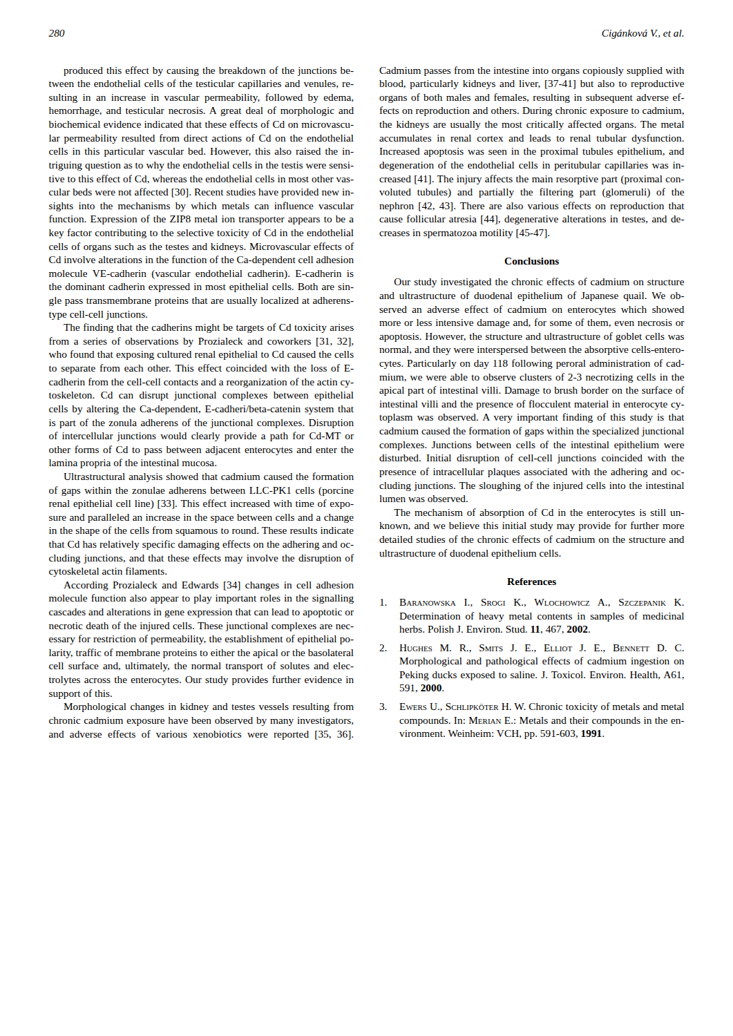280 Cigánková V., et al.
produced this effect by causing the breakdown of the junctions between the endothelial cells of the testicular capillaries and venules, resulting in an increase in vascular permeability, followed by edema, hemorrhage, and testicular necrosis. A great deal of morphologic and biochemical evidence indicated that these effects of Cd on microvascular permeability resulted from direct actions of Cd on the endothelial cells in this particular vascular bed. However, this also raised the intriguing question as to why the endothelial cells in the testis were sensitive to this effect of Cd, whereas the endothelial cells in most other vascular beds were not affected [30]. Recent studies have provided new insights into the mechanisms by which metals can influence vascular function. Expression of the ZIP8 metal ion transporter appears to be a key factor contributing to the selective toxicity of Cd in the endothelial cells of organs such as the testes and kidneys. Microvascular effects of Cd involve alterations in the function of the Ca-dependent cell adhesion molecule VE-cadherin (vascular endothelial cadherin). E-cadherin is the dominant cadherin expressed in most epithelial cells. Both are single pass transmembrane proteins that are usually localized at adherens-type cell-cell junctions.
The finding that the cadherins might be targets of Cd toxicity arises from a series of observations by Prozialeck and coworkers [31, 32], who found that exposing cultured renal epithelial to Cd caused the cells to separate from each other. This effect coincided with the loss of E-cadherin from the cell-cell contacts and a reorganization of the actin cytoskeleton. Cd can disrupt junctional complexes between epithelial cells by altering the Ca-dependent, E-cadheri/beta-catenin system that is part of the zonula adherens of the junctional complexes. Disruption of intercellular junctions would clearly provide a path for Cd-MT or other forms of Cd to pass between adjacent enterocytes and enter the lamina propria of the intestinal mucosa.
Ultrastructural analysis showed that cadmium caused the formation of gaps within the zonulae adherens between LLC-PK1 cells (porcine renal epithelial cell line) [33]. This effect increased with time of exposure and paralleled an increase in the space between cells and a change in the shape of the cells from squamous to round. These results indicate that Cd has relatively specific damaging effects on the adhering and occluding junctions, and that these effects may involve the disruption of cytoskeletal actin filaments.
According Prozialeck and Edwards [34] changes in cell adhesion molecule function also appear to play important roles in the signalling cascades and alterations in gene expression that can lead to apoptotic or necrotic death of the injured cells. These junctional complexes are necessary for restriction of permeability, the establishment of epithelial polarity, traffic of membrane proteins to either the apical or the basolateral cell surface and, ultimately, the normal transport of solutes and electrolytes across the enterocytes. Our study provides further evidence in support of this.
Morphological changes in kidney and testes vessels resulting from chronic cadmium exposure have been observed by many investigators, and adverse effects of various xenobiotics were reported [35, 36]. Cadmium passes from the intestine into organs copiously supplied with blood, particularly kidneys and liver, [37-41] but also to reproductive organs of both males and females, resulting in subsequent adverse effects on reproduction and others. During chronic exposure to cadmium, the kidneys are usually the most critically affected organs. The metal accumulates in renal cortex and leads to renal tubular dysfunction. Increased apoptosis was seen in the proximal tubules epithelium, and degeneration of the endothelial cells in peritubular capillaries was increased [41]. The injury affects the main resorptive part (proximal convoluted tubules) and partially the filtering part (glomeruli) of the nephron [42, 43]. There are also various effects on reproduction that cause follicular atresia [44], degenerative alterations in testes, and decreases in spermatozoa motility [45-47].
Conclusions
Our study investigated the chronic effects of cadmium on structure and ultrastructure of duodenal epithelium of Japanese quail. We observed an adverse effect of cadmium on enterocytes which showed more or less intensive damage and, for some of them, even necrosis or apoptosis. However, the structure and ultrastructure of goblet cells was normal, and they were interspersed between the absorptive cells-enterocytes. Particularly on day 118 following peroral administration of cadmium, we were able to observe clusters of 2-3 necrotizing cells in the apical part of intestinal villi. Damage to brush border on the surface of intestinal villi and the presence of flocculent material in enterocyte cytoplasm was observed. A very important finding of this study is that cadmium caused the formation of gaps within the specialized junctional complexes. Junctions between cells of the intestinal epithelium were disturbed. Initial disruption of cell-cell junctions coincided with the presence of intracellular plaques associated with the adhering and occluding junctions. The sloughing of the injured cells into the intestinal lumen was observed.
The mechanism of absorption of Cd in the enterocytes is still unknown, and we believe this initial study may provide for further more detailed studies of the chronic effects of cadmium on the structure and ultrastructure of duodenal epithelium cells.
References
Baranowska I., Srogi K., Wlochowicz A., Szczepanik K. Determination of heavy metal contents in samples of medicinal herbs. Polish J. Environ. Stud. 11, 467, 2002.
Hughes M. R., Smits J. E., Elliot J. E., Bennett D. C. Morphological and pathological effects of cadmium ingestion on Peking ducks exposed to saline. J. Toxicol. Environ. Health, A61, 591, 2000.
Ewers U., Schlipköter H. W. Chronic toxicity of metals and metal compounds. In: Merian E.: Metals and their compounds in the environment. Weinheim: VCH, pp. 591-603, 1991.